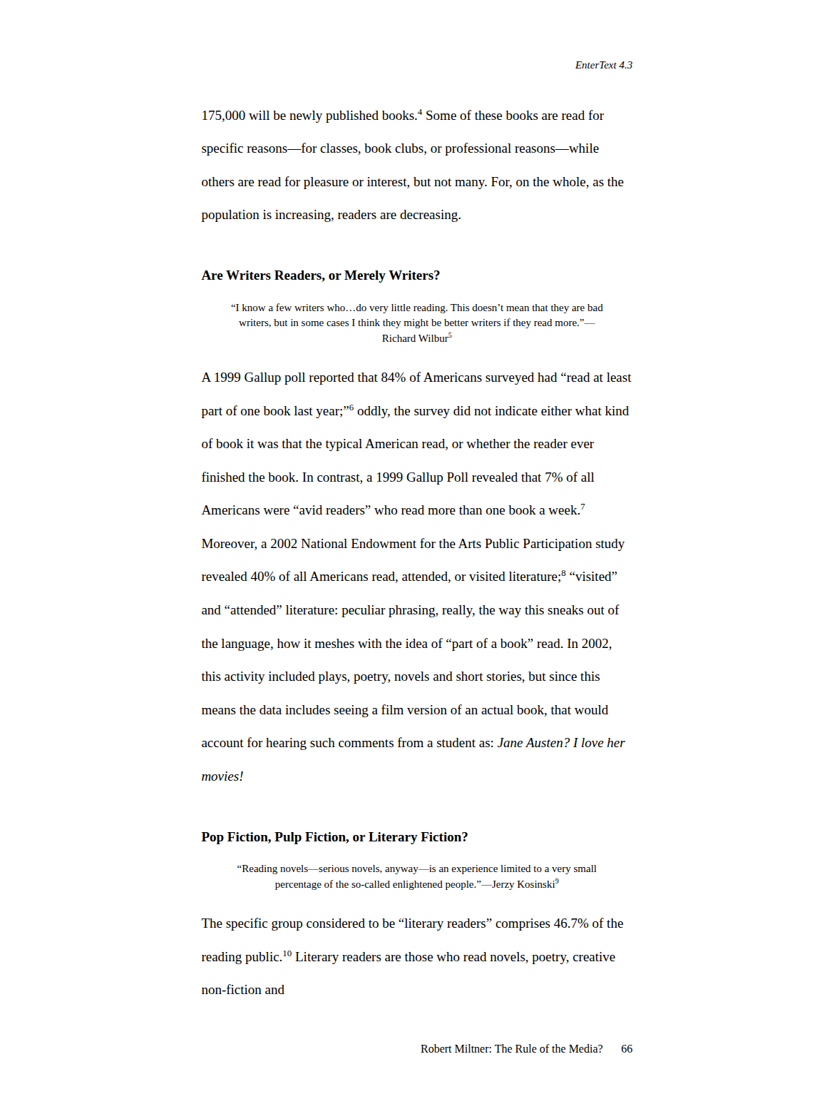EnterText 4.3
175,000 will be newly published books.4 Some of these books are read for specific reasons—for classes, book clubs, or professional reasons—while others are read for pleasure or interest, but not many. For, on the whole, as the population is increasing, readers are decreasing.
Are Writers Readers, or Merely Writers?
“I know a few writers who…do very little reading. This doesn’t mean that they are bad writers, but in some cases I think they might be better writers if they read more.”—Richard Wilbur5
A 1999 Gallup poll reported that 84% of Americans surveyed had “read at least part of one book last year;”6 oddly, the survey did not indicate either what kind of book it was that the typical American read, or whether the reader ever finished the book. In contrast, a 1999 Gallup Poll revealed that 7% of all Americans were “avid readers” who read more than one book a week.7 Moreover, a 2002 National Endowment for the Arts Public Participation study revealed 40% of all Americans read, attended, or visited literature;8 “visited” and “attended” literature: peculiar phrasing, really, the way this sneaks out of the language, how it meshes with the idea of “part of a book” read. In 2002, this activity included plays, poetry, novels and short stories, but since this means the data includes seeing a film version of an actual book, that would account for hearing such comments from a student as: Jane Austen? I love her movies!
Pop Fiction, Pulp Fiction, or Literary Fiction?
“Reading novels—serious novels, anyway—is an experience limited to a very small percentage of the so-called enlightened people.”—Jerzy Kosinski9
The specific group considered to be “literary readers” comprises 46.7% of the reading public.10 Literary readers are those who read novels, poetry, creative non-fiction and
Robert Miltner: The Rule of the Media?66